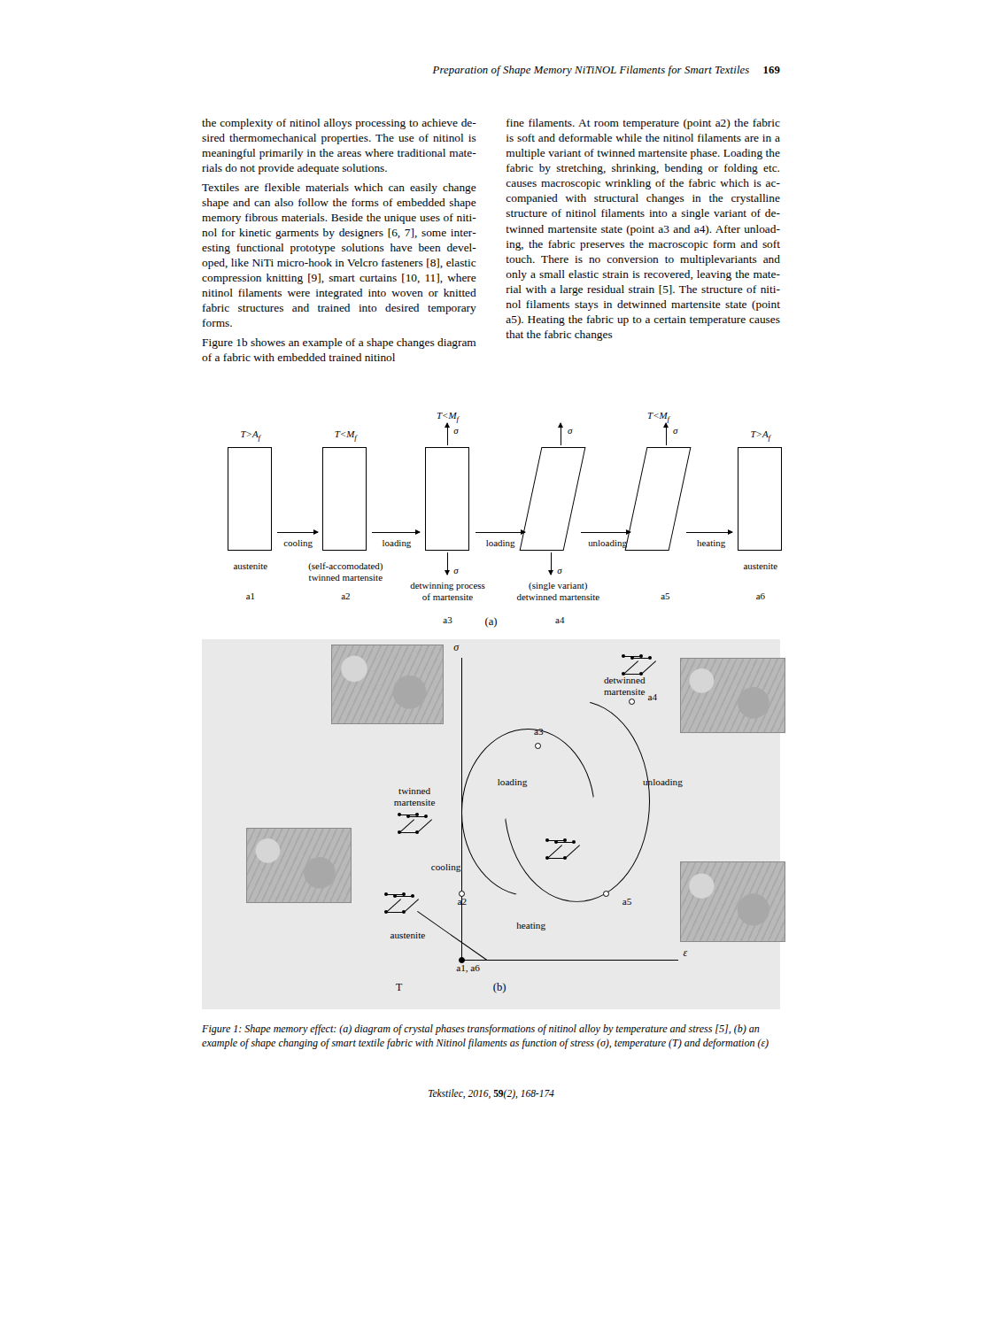Preparation of Shape Memory NiTiNOL Filaments for Smart Textiles169
the complexity of nitinol alloys processing to achieve desired thermomechanical properties. The use of nitinol is meaningful primarily in the areas where traditional materials do not provide adequate solutions.
Textiles are flexible materials which can easily change shape and can also follow the forms of embedded shape memory fibrous materials. Beside the unique uses of nitinol for kinetic garments by designers [6, 7], some interesting functional prototype solutions have been developed, like NiTi micro-hook in Velcro fasteners [8], elastic compression knitting [9], smart curtains [10, 11], where nitinol filaments were integrated into woven or knitted fabric structures and trained into desired temporary forms.
Figure 1b showes an example of a shape changes diagram of a fabric with embedded trained nitinol
fine filaments. At room temperature (point a2) the fabric is soft and deformable while the nitinol filaments are in a multiple variant of twinned martensite phase. Loading the fabric by stretching, shrinking, bending or folding etc. causes macroscopic wrinkling of the fabric which is accompanied with structural changes in the crystalline structure of nitinol filaments into a single variant of detwinned martensite state (point a3 and a4). After unloading, the fabric preserves the macroscopic form and soft touch. There is no conversion to multiplevariants and only a small elastic strain is recovered, leaving the material with a large residual strain [5]. The structure of nitinol filaments stays in detwinned martensite state (point a5). Heating the fabric up to a certain temperature causes that the fabric changes
T>Af
austenite
a1
T<Mf
(self-accomodated)
twinned martensite
a2
T<Mf
σ
σ
detwinning process
of martensite
a3
σ
σ
(single variant)
detwinned martensite
a4
T<Mf
σ
a5
T>Af
austenite
a6
cooling
loading
loading
unloading
heating
(a)
σ
ε
T
a2
a3
a4
a5
a1, a6
loading
unloading
cooling
heating
detwinned
martensite
twinned
martensite
austenite
(b)
Figure 1: Shape memory effect: (a) diagram of crystal phases transformations of nitinol alloy by temperature and stress [5], (b) an example of shape changing of smart textile fabric with Nitinol filaments as function of stress (σ), temperature (T) and deformation (ε)
Tekstilec, 2016, 59(2), 168-174